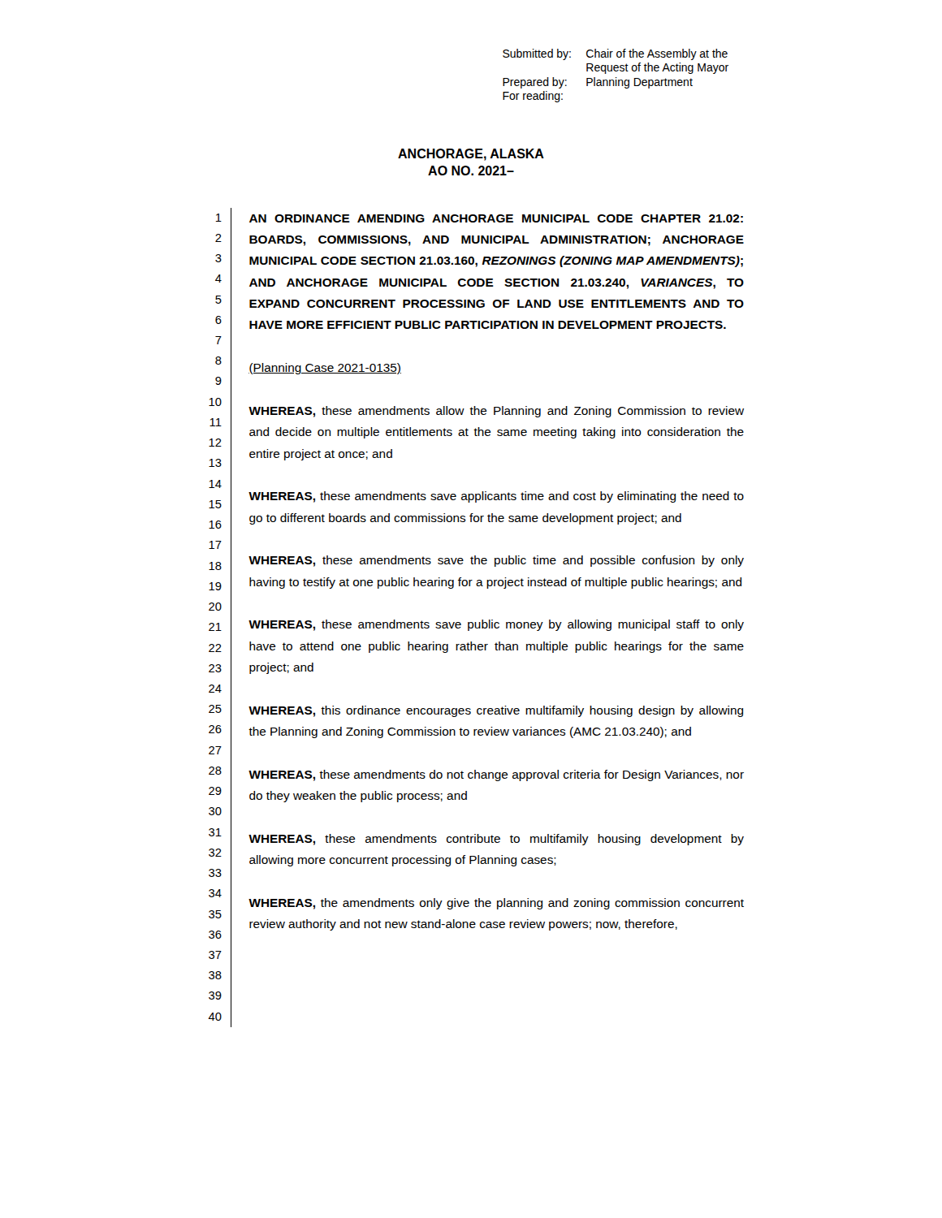| Submitted by: | Chair of the Assembly at the Request of the Acting Mayor |
| Prepared by: | Planning Department |
| For reading: | |
ANCHORAGE, ALASKA
AO NO. 2021–
1
2
3
4
5
6
7
8
9
10
11
12
13
14
15
16
17
18
19
20
21
22
23
24
25
26
27
28
29
30
31
32
33
34
35
36
37
38
39
40
AN ORDINANCE AMENDING ANCHORAGE MUNICIPAL CODE CHAPTER 21.02: BOARDS, COMMISSIONS, AND MUNICIPAL ADMINISTRATION; ANCHORAGE MUNICIPAL CODE SECTION 21.03.160, REZONINGS (ZONING MAP AMENDMENTS); AND ANCHORAGE MUNICIPAL CODE SECTION 21.03.240, VARIANCES, TO EXPAND CONCURRENT PROCESSING OF LAND USE ENTITLEMENTS AND TO HAVE MORE EFFICIENT PUBLIC PARTICIPATION IN DEVELOPMENT PROJECTS.
(Planning Case 2021-0135)
WHEREAS, these amendments allow the Planning and Zoning Commission to review and decide on multiple entitlements at the same meeting taking into consideration the entire project at once; and
WHEREAS, these amendments save applicants time and cost by eliminating the need to go to different boards and commissions for the same development project; and
WHEREAS, these amendments save the public time and possible confusion by only having to testify at one public hearing for a project instead of multiple public hearings; and
WHEREAS, these amendments save public money by allowing municipal staff to only have to attend one public hearing rather than multiple public hearings for the same project; and
WHEREAS, this ordinance encourages creative multifamily housing design by allowing the Planning and Zoning Commission to review variances (AMC 21.03.240); and
WHEREAS, these amendments do not change approval criteria for Design Variances, nor do they weaken the public process; and
WHEREAS, these amendments contribute to multifamily housing development by allowing more concurrent processing of Planning cases;
WHEREAS, the amendments only give the planning and zoning commission concurrent review authority and not new stand-alone case review powers; now, therefore,